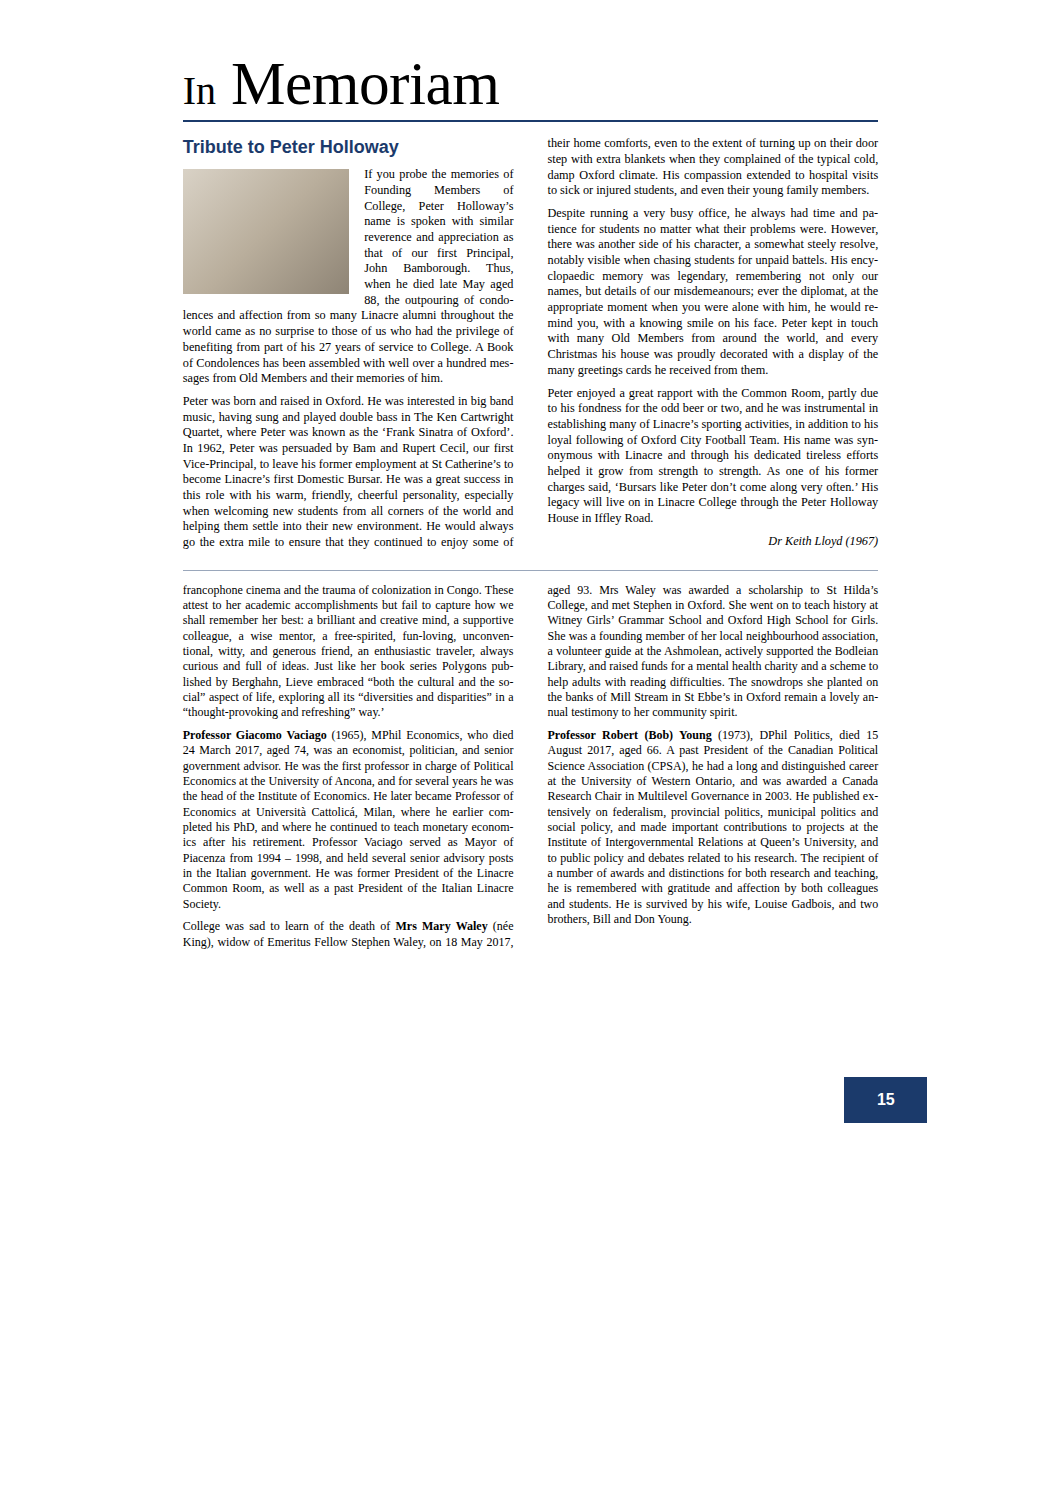In Memoriam
Tribute to Peter Holloway
If you probe the memories of Founding Members of College, Peter Holloway’s name is spoken with similar reverence and appreciation as that of our first Principal, John Bamborough. Thus, when he died late May aged 88, the outpouring of condolences and affection from so many Linacre alumni throughout the world came as no surprise to those of us who had the privilege of benefiting from part of his 27 years of service to College. A Book of Condolences has been assembled with well over a hundred messages from Old Members and their memories of him.
Peter was born and raised in Oxford. He was interested in big band music, having sung and played double bass in The Ken Cartwright Quartet, where Peter was known as the ‘Frank Sinatra of Oxford’. In 1962, Peter was persuaded by Bam and Rupert Cecil, our first Vice-Principal, to leave his former employment at St Catherine’s to become Linacre’s first Domestic Bursar. He was a great success in this role with his warm, friendly, cheerful personality, especially when welcoming new students from all corners of the world and helping them settle into their new environment. He would always go the extra mile to ensure that they continued to enjoy some of their home comforts, even to the extent of turning up on their door step with extra blankets when they complained of the typical cold, damp Oxford climate. His compassion extended to hospital visits to sick or injured students, and even their young family members.
Despite running a very busy office, he always had time and patience for students no matter what their problems were. However, there was another side of his character, a somewhat steely resolve, notably visible when chasing students for unpaid battels. His encyclopaedic memory was legendary, remembering not only our names, but details of our misdemeanours; ever the diplomat, at the appropriate moment when you were alone with him, he would remind you, with a knowing smile on his face. Peter kept in touch with many Old Members from around the world, and every Christmas his house was proudly decorated with a display of the many greetings cards he received from them.
Peter enjoyed a great rapport with the Common Room, partly due to his fondness for the odd beer or two, and he was instrumental in establishing many of Linacre’s sporting activities, in addition to his loyal following of Oxford City Football Team. His name was synonymous with Linacre and through his dedicated tireless efforts helped it grow from strength to strength. As one of his former charges said, ‘Bursars like Peter don’t come along very often.’ His legacy will live on in Linacre College through the Peter Holloway House in Iffley Road.
Dr Keith Lloyd (1967)
francophone cinema and the trauma of colonization in Congo. These attest to her academic accomplishments but fail to capture how we shall remember her best: a brilliant and creative mind, a supportive colleague, a wise mentor, a free-spirited, fun-loving, unconventional, witty, and generous friend, an enthusiastic traveler, always curious and full of ideas. Just like her book series Polygons published by Berghahn, Lieve embraced “both the cultural and the social” aspect of life, exploring all its “diversities and disparities” in a “thought-provoking and refreshing” way.’
Professor Giacomo Vaciago (1965), MPhil Economics, who died 24 March 2017, aged 74, was an economist, politician, and senior government advisor. He was the first professor in charge of Political Economics at the University of Ancona, and for several years he was the head of the Institute of Economics. He later became Professor of Economics at Università Cattolicá, Milan, where he earlier completed his PhD, and where he continued to teach monetary economics after his retirement. Professor Vaciago served as Mayor of Piacenza from 1994 – 1998, and held several senior advisory posts in the Italian government. He was former President of the Linacre Common Room, as well as a past President of the Italian Linacre Society.
College was sad to learn of the death of Mrs Mary Waley (née King), widow of Emeritus Fellow Stephen Waley, on 18 May 2017, aged 93. Mrs Waley was awarded a scholarship to St Hilda’s College, and met Stephen in Oxford. She went on to teach history at Witney Girls’ Grammar School and Oxford High School for Girls. She was a founding member of her local neighbourhood association, a volunteer guide at the Ashmolean, actively supported the Bodleian Library, and raised funds for a mental health charity and a scheme to help adults with reading difficulties. The snowdrops she planted on the banks of Mill Stream in St Ebbe’s in Oxford remain a lovely annual testimony to her community spirit.
Professor Robert (Bob) Young (1973), DPhil Politics, died 15 August 2017, aged 66. A past President of the Canadian Political Science Association (CPSA), he had a long and distinguished career at the University of Western Ontario, and was awarded a Canada Research Chair in Multilevel Governance in 2003. He published extensively on federalism, provincial politics, municipal politics and social policy, and made important contributions to projects at the Institute of Intergovernmental Relations at Queen’s University, and to public policy and debates related to his research. The recipient of a number of awards and distinctions for both research and teaching, he is remembered with gratitude and affection by both colleagues and students. He is survived by his wife, Louise Gadbois, and two brothers, Bill and Don Young.
15